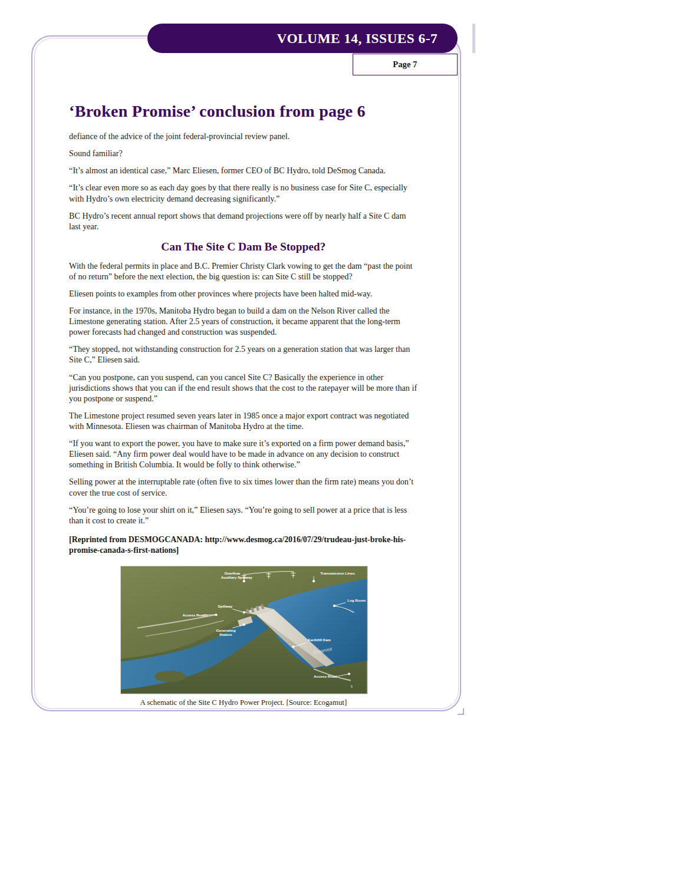VOLUME 14, ISSUES 6-7
Page 7
‘Broken Promise’ conclusion from page 6
defiance of the advice of the joint federal-provincial review panel.
Sound familiar?
“It’s almost an identical case,” Marc Eliesen, former CEO of BC Hydro, told DeSmog Canada.
“It’s clear even more so as each day goes by that there really is no business case for Site C, especially with Hydro’s own electricity demand decreasing significantly.”
BC Hydro’s recent annual report shows that demand projections were off by nearly half a Site C dam last year.
Can The Site C Dam Be Stopped?
With the federal permits in place and B.C. Premier Christy Clark vowing to get the dam “past the point of no return” before the next election, the big question is: can Site C still be stopped?
Eliesen points to examples from other provinces where projects have been halted mid-way.
For instance, in the 1970s, Manitoba Hydro began to build a dam on the Nelson River called the Limestone generating station. After 2.5 years of construction, it became apparent that the long-term power forecasts had changed and construction was suspended.
“They stopped, not withstanding construction for 2.5 years on a generation station that was larger than Site C,” Eliesen said.
“Can you postpone, can you suspend, can you cancel Site C? Basically the experience in other jurisdictions shows that you can if the end result shows that the cost to the ratepayer will be more than if you postpone or suspend.”
The Limestone project resumed seven years later in 1985 once a major export contract was negotiated with Minnesota. Eliesen was chairman of Manitoba Hydro at the time.
“If you want to export the power, you have to make sure it’s exported on a firm power demand basis,” Eliesen said. “Any firm power deal would have to be made in advance on any decision to construct something in British Columbia. It would be folly to think otherwise.”
Selling power at the interruptable rate (often five to six times lower than the firm rate) means you don’t cover the true cost of service.
“You’re going to lose your shirt on it,” Eliesen says. “You’re going to sell power at a price that is less than it cost to create it.”
[Reprinted from DESMOGCANADA: http://www.desmog.ca/2016/07/29/trudeau-just-broke-his-promise-canada-s-first-nations]
Overflow Auxiliary Spillway Transmission Lines Access Roads Spillway Generating Station Earthfill Dam Log Boom Access Road Reservoir 5
A schematic of the Site C Hydro Power Project. [Source: Ecogamut]